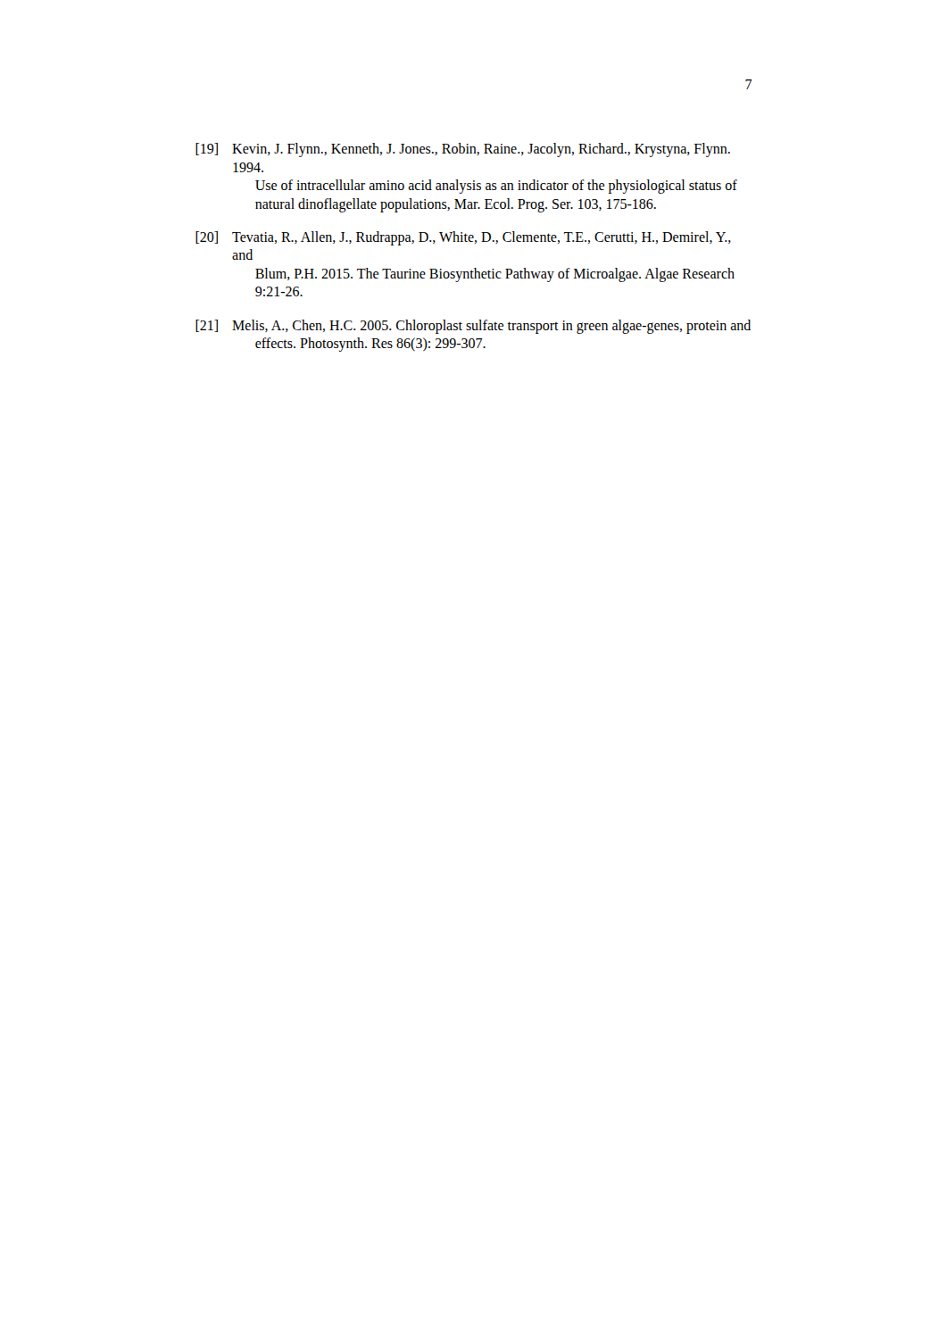7
[19] Kevin, J. Flynn., Kenneth, J. Jones., Robin, Raine., Jacolyn, Richard., Krystyna, Flynn. 1994. Use of intracellular amino acid analysis as an indicator of the physiological status of natural dinoflagellate populations, Mar. Ecol. Prog. Ser. 103, 175-186.
[20] Tevatia, R., Allen, J., Rudrappa, D., White, D., Clemente, T.E., Cerutti, H., Demirel, Y., and Blum, P.H. 2015. The Taurine Biosynthetic Pathway of Microalgae. Algae Research 9:21-26.
[21] Melis, A., Chen, H.C. 2005. Chloroplast sulfate transport in green algae-genes, protein and effects. Photosynth. Res 86(3): 299-307.